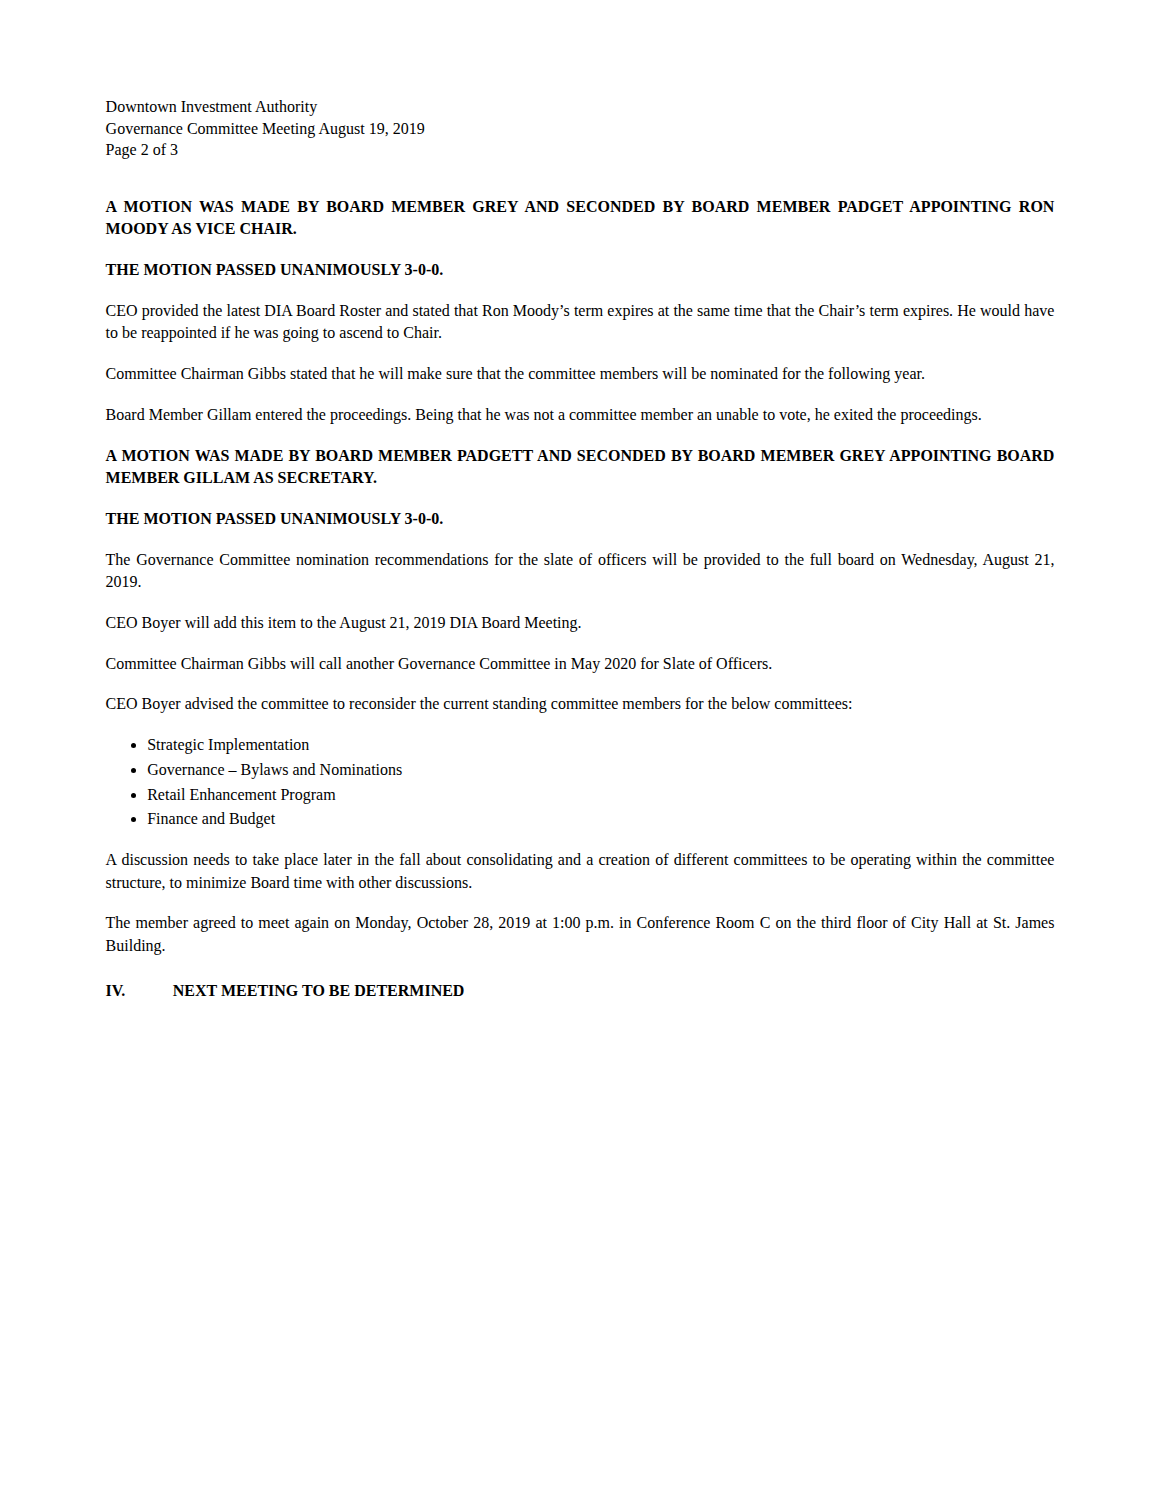Downtown Investment Authority
Governance Committee Meeting August 19, 2019
Page 2 of 3
A motion was made by Board Member Grey and seconded by Board Member Padget appointing Ron Moody as Vice Chair.
THE MOTION PASSED UNANIMOUSLY 3-0-0.
CEO provided the latest DIA Board Roster and stated that Ron Moody’s term expires at the same time that the Chair’s term expires. He would have to be reappointed if he was going to ascend to Chair.
Committee Chairman Gibbs stated that he will make sure that the committee members will be nominated for the following year.
Board Member Gillam entered the proceedings. Being that he was not a committee member an unable to vote, he exited the proceedings.
A motion was made by Board Member Padgett and seconded by Board Member Grey appointing Board Member Gillam as Secretary.
THE MOTION PASSED UNANIMOUSLY 3-0-0.
The Governance Committee nomination recommendations for the slate of officers will be provided to the full board on Wednesday, August 21, 2019.
CEO Boyer will add this item to the August 21, 2019 DIA Board Meeting.
Committee Chairman Gibbs will call another Governance Committee in May 2020 for Slate of Officers.
CEO Boyer advised the committee to reconsider the current standing committee members for the below committees:
Strategic Implementation
Governance – Bylaws and Nominations
Retail Enhancement Program
Finance and Budget
A discussion needs to take place later in the fall about consolidating and a creation of different committees to be operating within the committee structure, to minimize Board time with other discussions.
The member agreed to meet again on Monday, October 28, 2019 at 1:00 p.m. in Conference Room C on the third floor of City Hall at St. James Building.
IV. NEXT MEETING TO BE DETERMINED